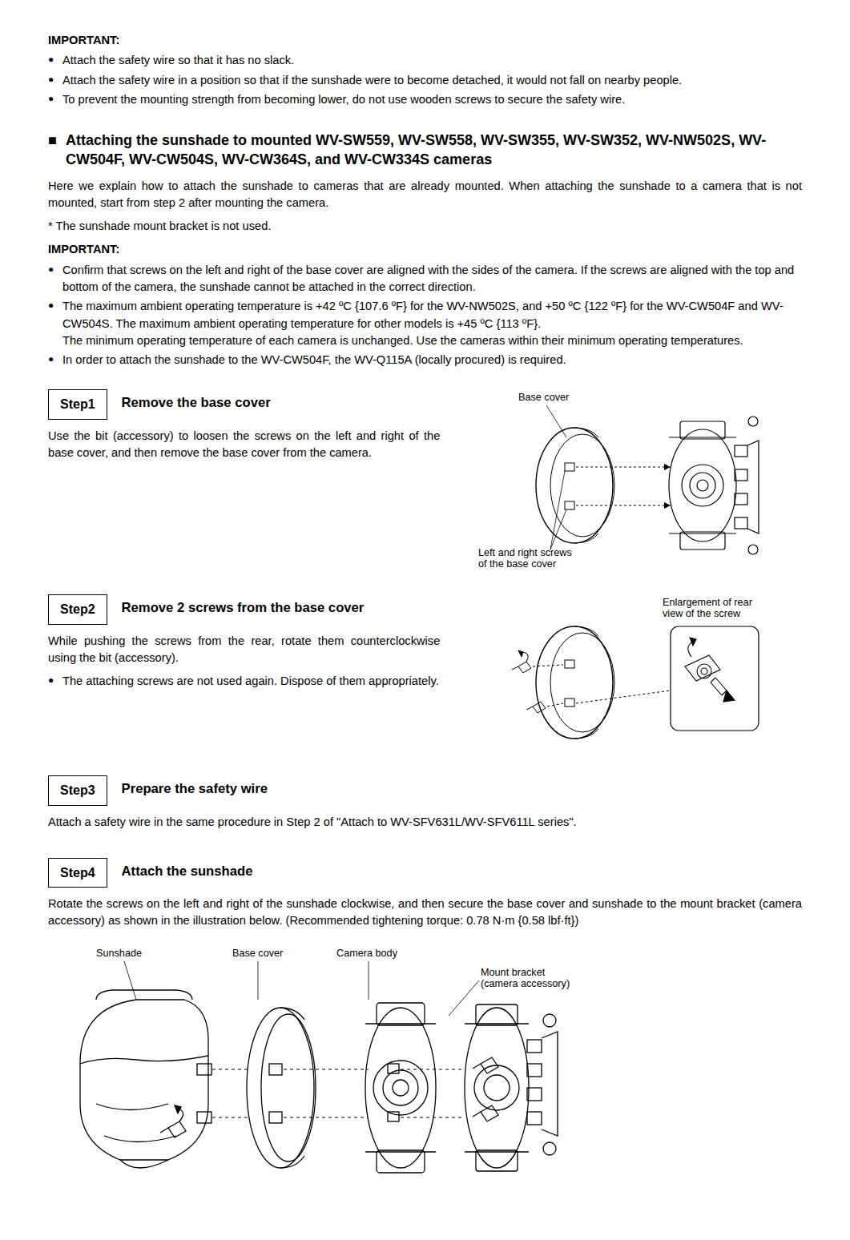IMPORTANT:
Attach the safety wire so that it has no slack.
Attach the safety wire in a position so that if the sunshade were to become detached, it would not fall on nearby people.
To prevent the mounting strength from becoming lower, do not use wooden screws to secure the safety wire.
Attaching the sunshade to mounted WV-SW559, WV-SW558, WV-SW355, WV-SW352, WV-NW502S, WV-CW504F, WV-CW504S, WV-CW364S, and WV-CW334S cameras
Here we explain how to attach the sunshade to cameras that are already mounted. When attaching the sunshade to a camera that is not mounted, start from step 2 after mounting the camera.
* The sunshade mount bracket is not used.
IMPORTANT:
Confirm that screws on the left and right of the base cover are aligned with the sides of the camera. If the screws are aligned with the top and bottom of the camera, the sunshade cannot be attached in the correct direction.
The maximum ambient operating temperature is +42 ºC {107.6 ºF} for the WV-NW502S, and +50 ºC {122 ºF} for the WV-CW504F and WV-CW504S. The maximum ambient operating temperature for other models is +45 ºC {113 ºF}.
The minimum operating temperature of each camera is unchanged. Use the cameras within their minimum operating temperatures.
In order to attach the sunshade to the WV-CW504F, the WV-Q115A (locally procured) is required.
Step1
Remove the base cover
Use the bit (accessory) to loosen the screws on the left and right of the base cover, and then remove the base cover from the camera.
Base cover Left and right screws of the base cover
Step2
Remove 2 screws from the base cover
While pushing the screws from the rear, rotate them counterclockwise using the bit (accessory).
The attaching screws are not used again. Dispose of them appropriately.
Enlargement of rear view of the screw
Step3
Prepare the safety wire
Attach a safety wire in the same procedure in Step 2 of "Attach to WV-SFV631L/WV-SFV611L series".
Step4
Attach the sunshade
Rotate the screws on the left and right of the sunshade clockwise, and then secure the base cover and sunshade to the mount bracket (camera accessory) as shown in the illustration below. (Recommended tightening torque: 0.78 N·m {0.58 lbf·ft})
Sunshade Base cover Camera body Mount bracket (camera accessory)